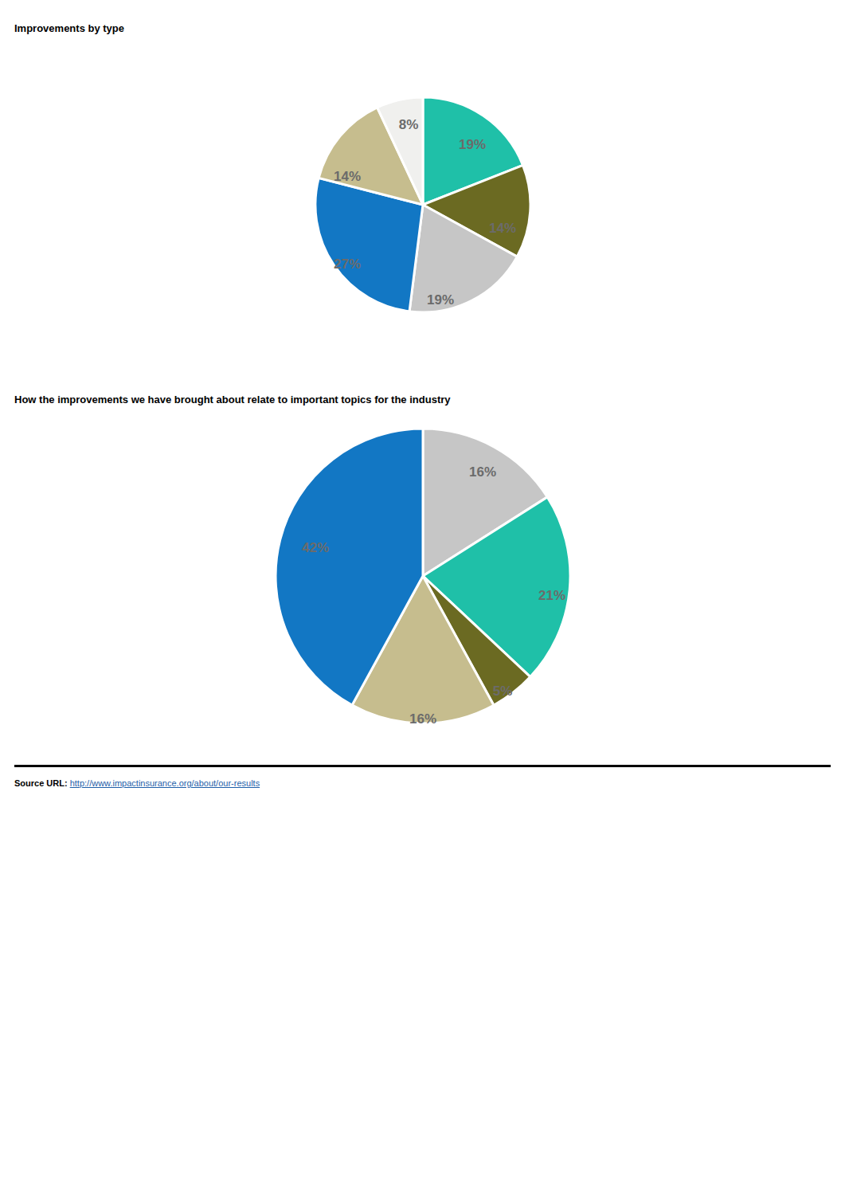Improvements by type
19% 14% 19% 27% 14% 8%
How the improvements we have brought about relate to important topics for the industry
16% 21% 5% 16% 42%
Source URL: http://www.impactinsurance.org/about/our-results